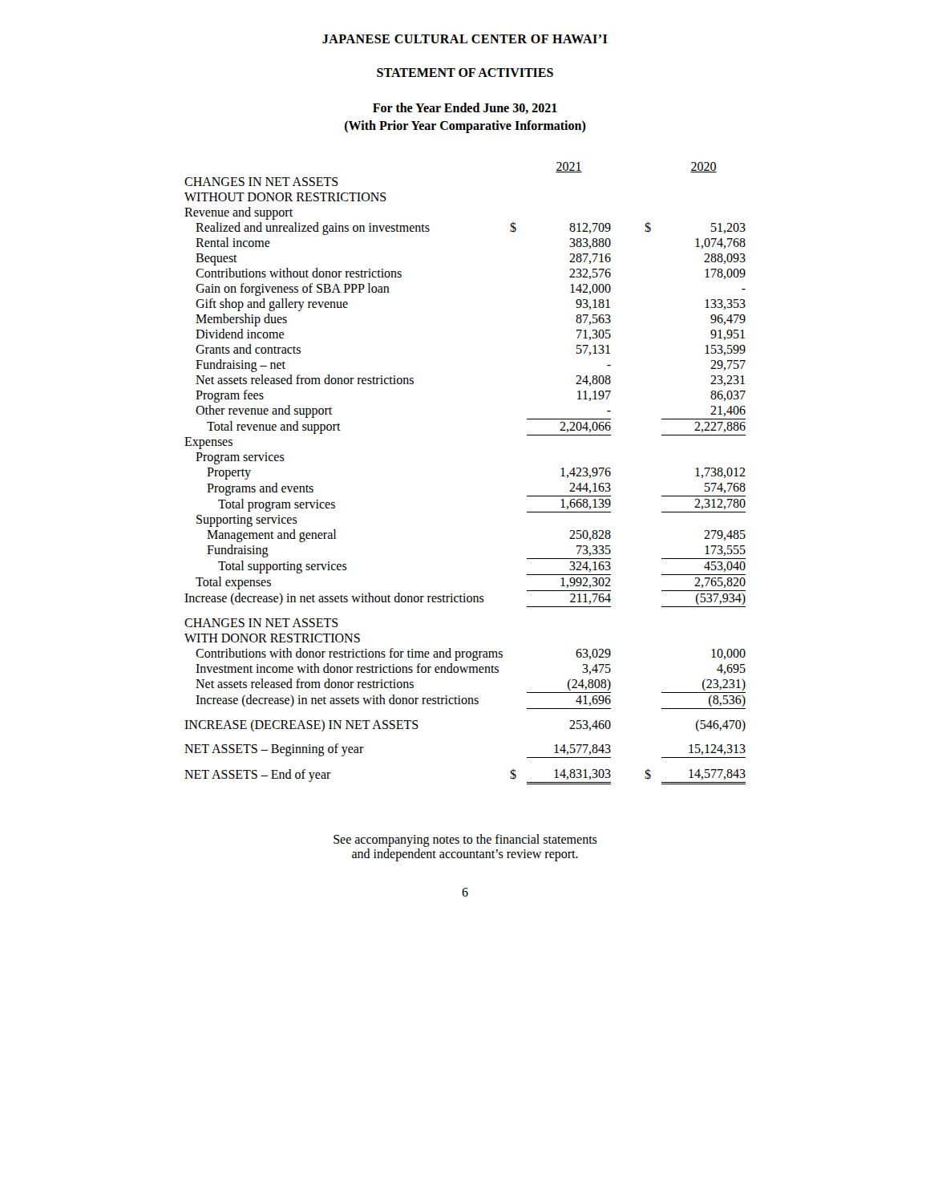JAPANESE CULTURAL CENTER OF HAWAI’I
STATEMENT OF ACTIVITIES
For the Year Ended June 30, 2021
(With Prior Year Comparative Information)
| | | 2021 | | | 2020 |
| CHANGES IN NET ASSETS | | | | | |
| WITHOUT DONOR RESTRICTIONS | | | | | |
| Revenue and support | | | | | |
| Realized and unrealized gains on investments | $ | 812,709 | | $ | 51,203 |
| Rental income | | 383,880 | | | 1,074,768 |
| Bequest | | 287,716 | | | 288,093 |
| Contributions without donor restrictions | | 232,576 | | | 178,009 |
| Gain on forgiveness of SBA PPP loan | | 142,000 | | | - |
| Gift shop and gallery revenue | | 93,181 | | | 133,353 |
| Membership dues | | 87,563 | | | 96,479 |
| Dividend income | | 71,305 | | | 91,951 |
| Grants and contracts | | 57,131 | | | 153,599 |
| Fundraising – net | | - | | | 29,757 |
| Net assets released from donor restrictions | | 24,808 | | | 23,231 |
| Program fees | | 11,197 | | | 86,037 |
| Other revenue and support | | - | | | 21,406 |
| Total revenue and support | | 2,204,066 | | | 2,227,886 |
| Expenses | | | | | |
| Program services | | | | | |
| Property | | 1,423,976 | | | 1,738,012 |
| Programs and events | | 244,163 | | | 574,768 |
| Total program services | | 1,668,139 | | | 2,312,780 |
| Supporting services | | | | | |
| Management and general | | 250,828 | | | 279,485 |
| Fundraising | | 73,335 | | | 173,555 |
| Total supporting services | | 324,163 | | | 453,040 |
| Total expenses | | 1,992,302 | | | 2,765,820 |
| Increase (decrease) in net assets without donor restrictions | | 211,764 | | | (537,934) |
| CHANGES IN NET ASSETS | | | | | |
| WITH DONOR RESTRICTIONS | | | | | |
| Contributions with donor restrictions for time and programs | | 63,029 | | | 10,000 |
| Investment income with donor restrictions for endowments | | 3,475 | | | 4,695 |
| Net assets released from donor restrictions | | (24,808) | | | (23,231) |
| Increase (decrease) in net assets with donor restrictions | | 41,696 | | | (8,536) |
| INCREASE (DECREASE) IN NET ASSETS | | 253,460 | | | (546,470) |
| NET ASSETS – Beginning of year | | 14,577,843 | | | 15,124,313 |
| NET ASSETS – End of year | $ | 14,831,303 | | $ | 14,577,843 |
See accompanying notes to the financial statements
and independent accountant’s review report.
6